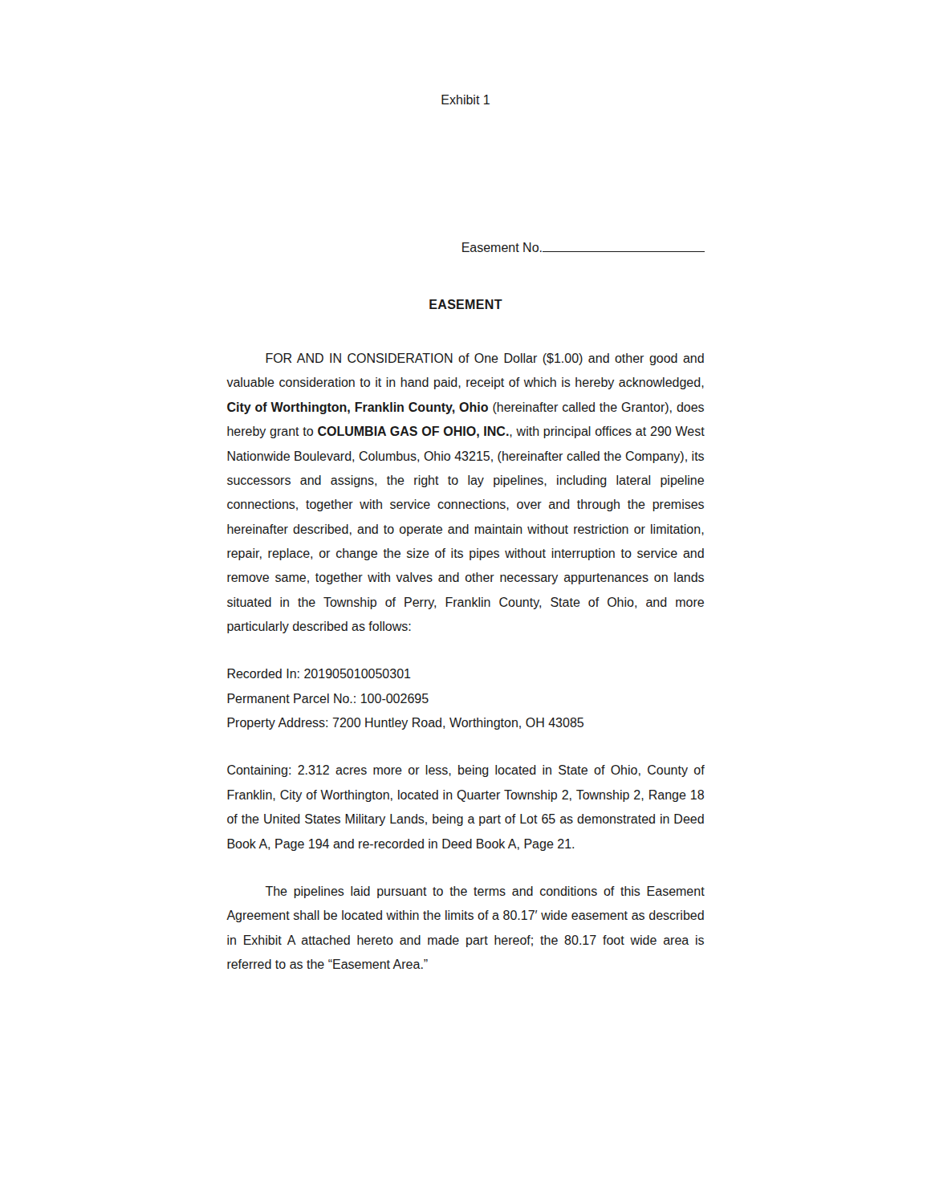Exhibit 1
Easement No.
EASEMENT
FOR AND IN CONSIDERATION of One Dollar ($1.00) and other good and valuable consideration to it in hand paid, receipt of which is hereby acknowledged, City of Worthington, Franklin County, Ohio (hereinafter called the Grantor), does hereby grant to COLUMBIA GAS OF OHIO, INC., with principal offices at 290 West Nationwide Boulevard, Columbus, Ohio 43215, (hereinafter called the Company), its successors and assigns, the right to lay pipelines, including lateral pipeline connections, together with service connections, over and through the premises hereinafter described, and to operate and maintain without restriction or limitation, repair, replace, or change the size of its pipes without interruption to service and remove same, together with valves and other necessary appurtenances on lands situated in the Township of Perry, Franklin County, State of Ohio, and more particularly described as follows:
Recorded In: 201905010050301
Permanent Parcel No.: 100-002695
Property Address: 7200 Huntley Road, Worthington, OH 43085
Containing: 2.312 acres more or less, being located in State of Ohio, County of Franklin, City of Worthington, located in Quarter Township 2, Township 2, Range 18 of the United States Military Lands, being a part of Lot 65 as demonstrated in Deed Book A, Page 194 and re-recorded in Deed Book A, Page 21.
The pipelines laid pursuant to the terms and conditions of this Easement Agreement shall be located within the limits of a 80.17′ wide easement as described in Exhibit A attached hereto and made part hereof; the 80.17 foot wide area is referred to as the “Easement Area.”